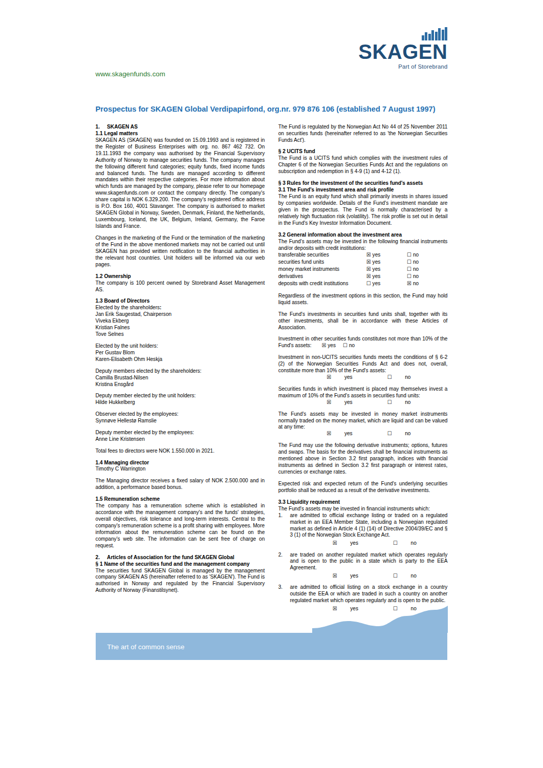SKAGEN
Part of Storebrand
www.skagenfunds.com
Prospectus for SKAGEN Global Verdipapirfond, org.nr. 979 876 106 (established 7 August 1997)
1. SKAGEN AS
1.1 Legal matters
SKAGEN AS (SKAGEN) was founded on 15.09.1993 and is registered in the Register of Business Enterprises with org. no. 867 462 732. On 19.11.1993 the company was authorised by the Financial Supervisory Authority of Norway to manage securities funds. The company manages the following different fund categories; equity funds, fixed income funds and balanced funds. The funds are managed according to different mandates within their respective categories. For more information about which funds are managed by the company, please refer to our homepage www.skagenfunds.com or contact the company directly. The company's share capital is NOK 6.329.200. The company's registered office address is P.O. Box 160, 4001 Stavanger. The company is authorised to market SKAGEN Global in Norway, Sweden, Denmark, Finland, the Netherlands, Luxembourg, Iceland, the UK, Belgium, Ireland, Germany, the Faroe Islands and France.
Changes in the marketing of the Fund or the termination of the marketing of the Fund in the above mentioned markets may not be carried out until SKAGEN has provided written notification to the financial authorities in the relevant host countries. Unit holders will be informed via our web pages.
1.2 Ownership
The company is 100 percent owned by Storebrand Asset Management AS.
1.3 Board of Directors
Elected by the shareholders:
Jan Erik Saugestad, Chairperson
Viveka Ekberg
Kristian Falnes
Tove Selnes
Elected by the unit holders:
Per Gustav Blom
Karen-Elisabeth Ohm Heskja
Deputy members elected by the shareholders:
Camilla Brustad-Nilsen
Kristina Ensgård
Deputy member elected by the unit holders:
Hilde Hukkelberg
Observer elected by the employees:
Synnøve Hellestø Ramslie
Deputy member elected by the employees:
Anne Line Kristensen
Total fees to directors were NOK 1.550.000 in 2021.
1.4 Managing director
Timothy C Warrington
The Managing director receives a fixed salary of NOK 2.500.000 and in addition, a performance based bonus.
1.5 Remuneration scheme
The company has a remuneration scheme which is established in accordance with the management company's and the funds' strategies, overall objectives, risk tolerance and long-term interests. Central to the company's remuneration scheme is a profit sharing with employees. More information about the remuneration scheme can be found on the company's web site. The information can be sent free of charge on request.
2. Articles of Association for the fund SKAGEN Global
§ 1 Name of the securities fund and the management company
The securities fund SKAGEN Global is managed by the management company SKAGEN AS (hereinafter referred to as 'SKAGEN'). The Fund is authorised in Norway and regulated by the Financial Supervisory Authority of Norway (Finanstilsynet).
The Fund is regulated by the Norwegian Act No 44 of 25 November 2011 on securities funds (hereinafter referred to as 'the Norwegian Securities Funds Act').
§ 2 UCITS fund
The Fund is a UCITS fund which complies with the investment rules of Chapter 6 of the Norwegian Securities Funds Act and the regulations on subscription and redemption in § 4-9 (1) and 4-12 (1).
§ 3 Rules for the investment of the securities fund's assets
3.1 The Fund's investment area and risk profile
The Fund is an equity fund which shall primarily invests in shares issued by companies worldwide. Details of the Fund's investment mandate are given in the prospectus. The Fund is normally characterised by a relatively high fluctuation risk (volatility). The risk profile is set out in detail in the Fund's Key Investor Information Document.
3.2 General information about the investment area
The Fund's assets may be invested in the following financial instruments and/or deposits with credit institutions:
| transferable securities | ☒ yes | ☐ no |
| securities fund units | ☒ yes | ☐ no |
| money market instruments | ☒ yes | ☐ no |
| derivatives | ☒ yes | ☐ no |
| deposits with credit institutions | ☐ yes | ☒ no |
Regardless of the investment options in this section, the Fund may hold liquid assets.
The Fund's investments in securities fund units shall, together with its other investments, shall be in accordance with these Articles of Association.
Investment in other securities funds constitutes not more than 10% of the Fund's assets: ☒ yes ☐ no
Investment in non-UCITS securities funds meets the conditions of § 6-2 (2) of the Norwegian Securities Funds Act and does not, overall, constitute more than 10% of the Fund's assets:
☒ yes☐ no
Securities funds in which investment is placed may themselves invest a maximum of 10% of the Fund's assets in securities fund units:
☒ yes☐ no
The Fund's assets may be invested in money market instruments normally traded on the money market, which are liquid and can be valued at any time:
☒ yes☐ no
The Fund may use the following derivative instruments; options, futures and swaps. The basis for the derivatives shall be financial instruments as mentioned above in Section 3.2 first paragraph, indices with financial instruments as defined in Section 3.2 first paragraph or interest rates, currencies or exchange rates.
Expected risk and expected return of the Fund's underlying securities portfolio shall be reduced as a result of the derivative investments.
3.3 Liquidity requirement
The Fund's assets may be invested in financial instruments which:
are admitted to official exchange listing or traded on a regulated market in an EEA Member State, including a Norwegian regulated market as defined in Article 4 (1) (14) of Directive 2004/39/EC and § 3 (1) of the Norwegian Stock Exchange Act.
☒ yes☐ no
are traded on another regulated market which operates regularly and is open to the public in a state which is party to the EEA Agreement.
☒ yes☐ no
are admitted to official listing on a stock exchange in a country outside the EEA or which are traded in such a country on another regulated market which operates regularly and is open to the public.
☒ yes☐ no
The art of common sense